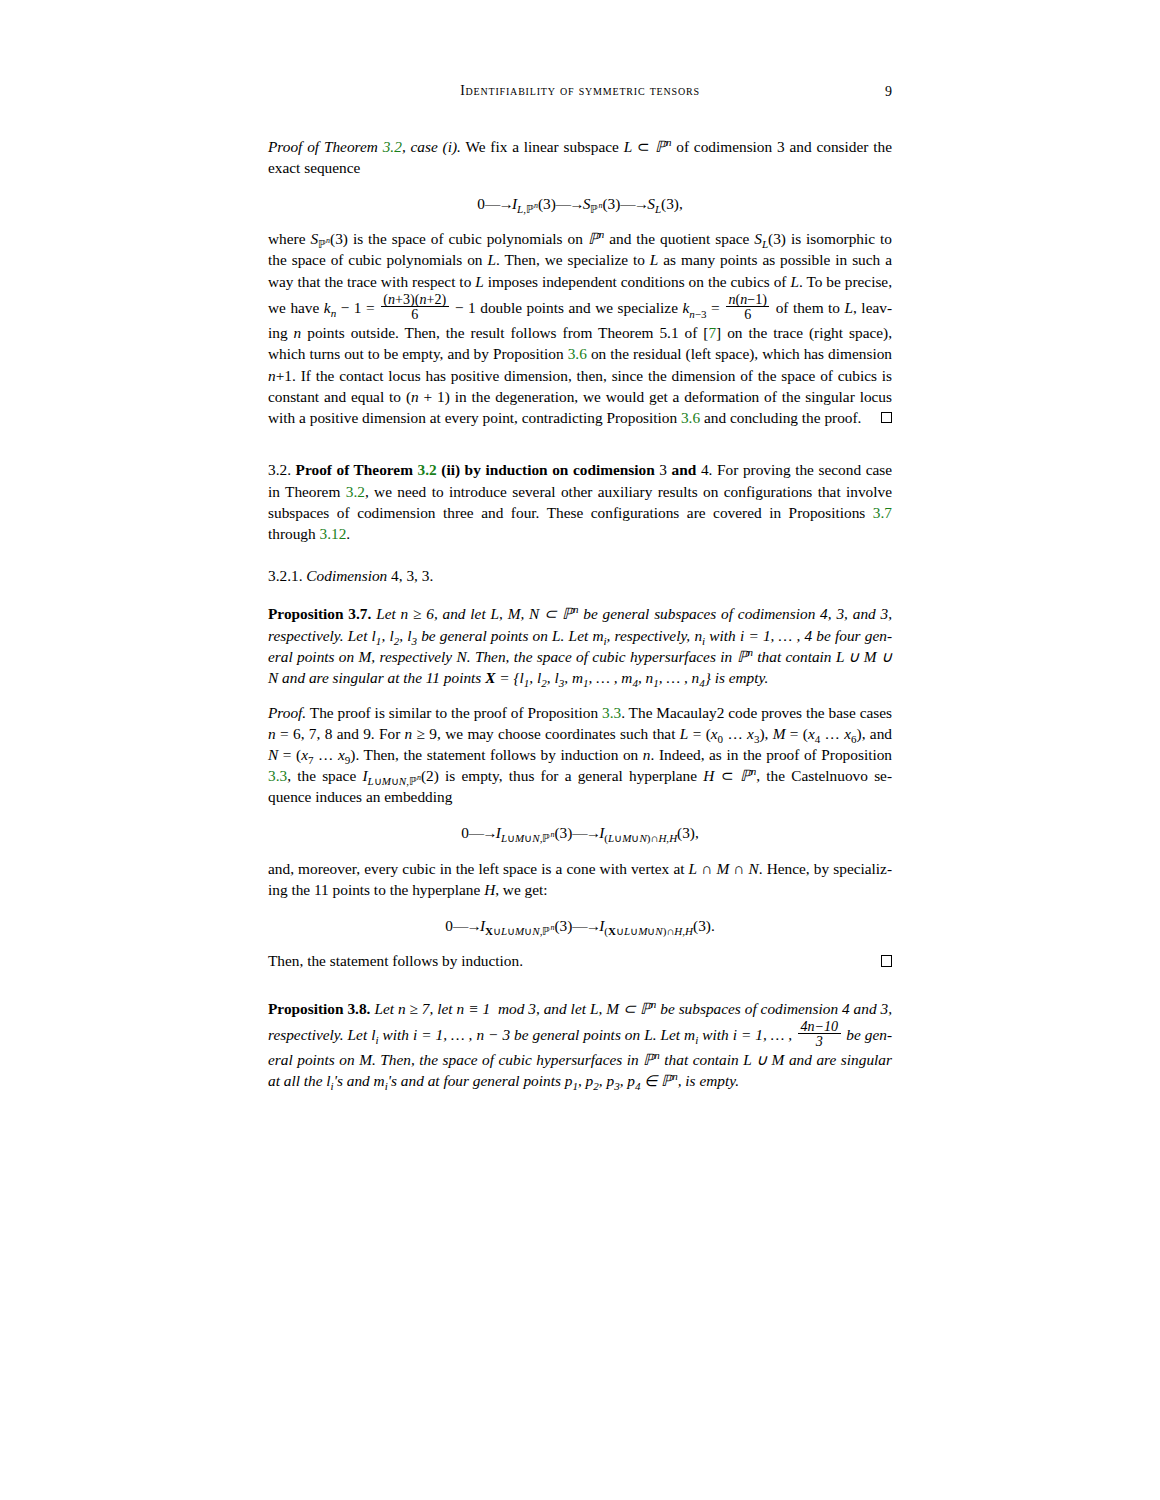Identifiability of symmetric tensors 9
Proof of Theorem 3.2, case (i). We fix a linear subspace L ⊂ ℙn of codimension 3 and consider the exact sequence
0—→IL,ℙn(3)—→Sℙn(3)—→SL(3),
where Sℙn(3) is the space of cubic polynomials on ℙn and the quotient space SL(3) is isomorphic to the space of cubic polynomials on L. Then, we specialize to L as many points as possible in such a way that the trace with respect to L imposes independent conditions on the cubics of L. To be precise, we have kn − 1 = (n+3)(n+2) 6 − 1 double points and we specialize kn−3 = n(n−1) 6 of them to L, leaving n points outside. Then, the result follows from Theorem 5.1 of [7] on the trace (right space), which turns out to be empty, and by Proposition 3.6 on the residual (left space), which has dimension n+1. If the contact locus has positive dimension, then, since the dimension of the space of cubics is constant and equal to (n + 1) in the degeneration, we would get a deformation of the singular locus with a positive dimension at every point, contradicting Proposition 3.6 and concluding the proof.
3.2. Proof of Theorem 3.2 (ii) by induction on codimension 3 and 4. For proving the second case in Theorem 3.2, we need to introduce several other auxiliary results on configurations that involve subspaces of codimension three and four. These configurations are covered in Propositions 3.7 through 3.12.
3.2.1. Codimension 4, 3, 3.
Proposition 3.7. Let n ≥ 6, and let L, M, N ⊂ ℙn be general subspaces of codimension 4, 3, and 3, respectively. Let l1, l2, l3 be general points on L. Let mi, respectively, ni with i = 1, … , 4 be four general points on M, respectively N. Then, the space of cubic hypersurfaces in ℙn that contain L ∪ M ∪ N and are singular at the 11 points X = {l1, l2, l3, m1, … , m4, n1, … , n4} is empty.
Proof. The proof is similar to the proof of Proposition 3.3. The Macaulay2 code proves the base cases n = 6, 7, 8 and 9. For n ≥ 9, we may choose coordinates such that L = (x0 … x3), M = (x4 … x6), and N = (x7 … x9). Then, the statement follows by induction on n. Indeed, as in the proof of Proposition 3.3, the space IL∪M∪N,ℙn(2) is empty, thus for a general hyperplane H ⊂ ℙn, the Castelnuovo sequence induces an embedding
0—→IL∪M∪N,ℙn(3)—→I(L∪M∪N)∩H,H(3),
and, moreover, every cubic in the left space is a cone with vertex at L ∩ M ∩ N. Hence, by specializing the 11 points to the hyperplane H, we get:
0—→IX∪L∪M∪N,ℙn(3)—→I(X∪L∪M∪N)∩H,H(3).
Then, the statement follows by induction.
Proposition 3.8. Let n ≥ 7, let n ≡ 1 mod 3, and let L, M ⊂ ℙn be subspaces of codimension 4 and 3, respectively. Let li with i = 1, … , n − 3 be general points on L. Let mi with i = 1, … , 4n−103 be general points on M. Then, the space of cubic hypersurfaces in ℙn that contain L ∪ M and are singular at all the li's and mi's and at four general points p1, p2, p3, p4 ∈ ℙn, is empty.